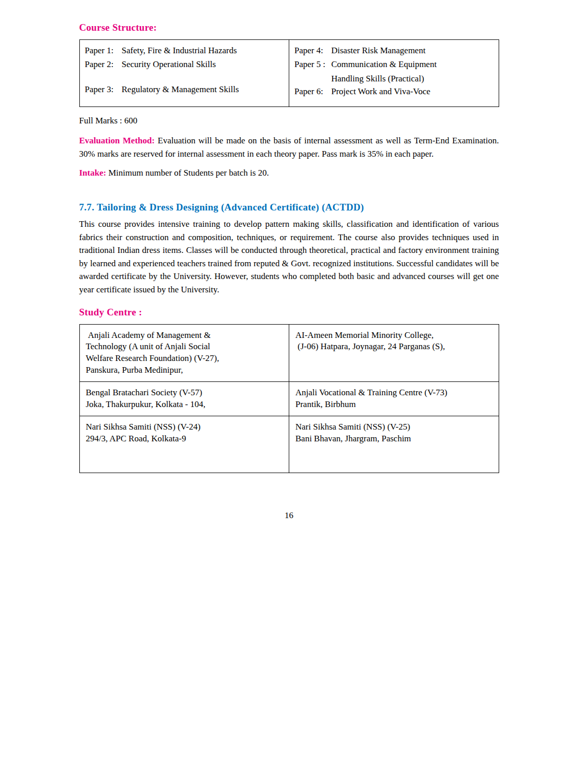Course Structure:
| Paper 1: Safety, Fire & Industrial Hazards Paper 2: Security Operational Skills Paper 3: Regulatory & Management Skills | Paper 4: Disaster Risk Management Paper 5 : Communication & Equipment Handling Skills (Practical) Paper 6: Project Work and Viva-Voce |
Full Marks : 600
Evaluation Method: Evaluation will be made on the basis of internal assessment as well as Term-End Examination. 30% marks are reserved for internal assessment in each theory paper. Pass mark is 35% in each paper.
Intake: Minimum number of Students per batch is 20.
7.7. Tailoring & Dress Designing (Advanced Certificate) (ACTDD)
This course provides intensive training to develop pattern making skills, classification and identification of various fabrics their construction and composition, techniques, or requirement. The course also provides techniques used in traditional Indian dress items. Classes will be conducted through theoretical, practical and factory environment training by learned and experienced teachers trained from reputed & Govt. recognized institutions. Successful candidates will be awarded certificate by the University. However, students who completed both basic and advanced courses will get one year certificate issued by the University.
Study Centre :
| Anjali Academy of Management & Technology (A unit of Anjali Social Welfare Research Foundation) (V-27), Panskura, Purba Medinipur, | AI-Ameen Memorial Minority College, (J-06) Hatpara, Joynagar, 24 Parganas (S), |
| Bengal Bratachari Society (V-57) Joka, Thakurpukur, Kolkata - 104, | Anjali Vocational & Training Centre (V-73) Prantik, Birbhum |
| Nari Sikhsa Samiti (NSS) (V-24) 294/3, APC Road, Kolkata-9 | Nari Sikhsa Samiti (NSS) (V-25) Bani Bhavan, Jhargram, Paschim |
16